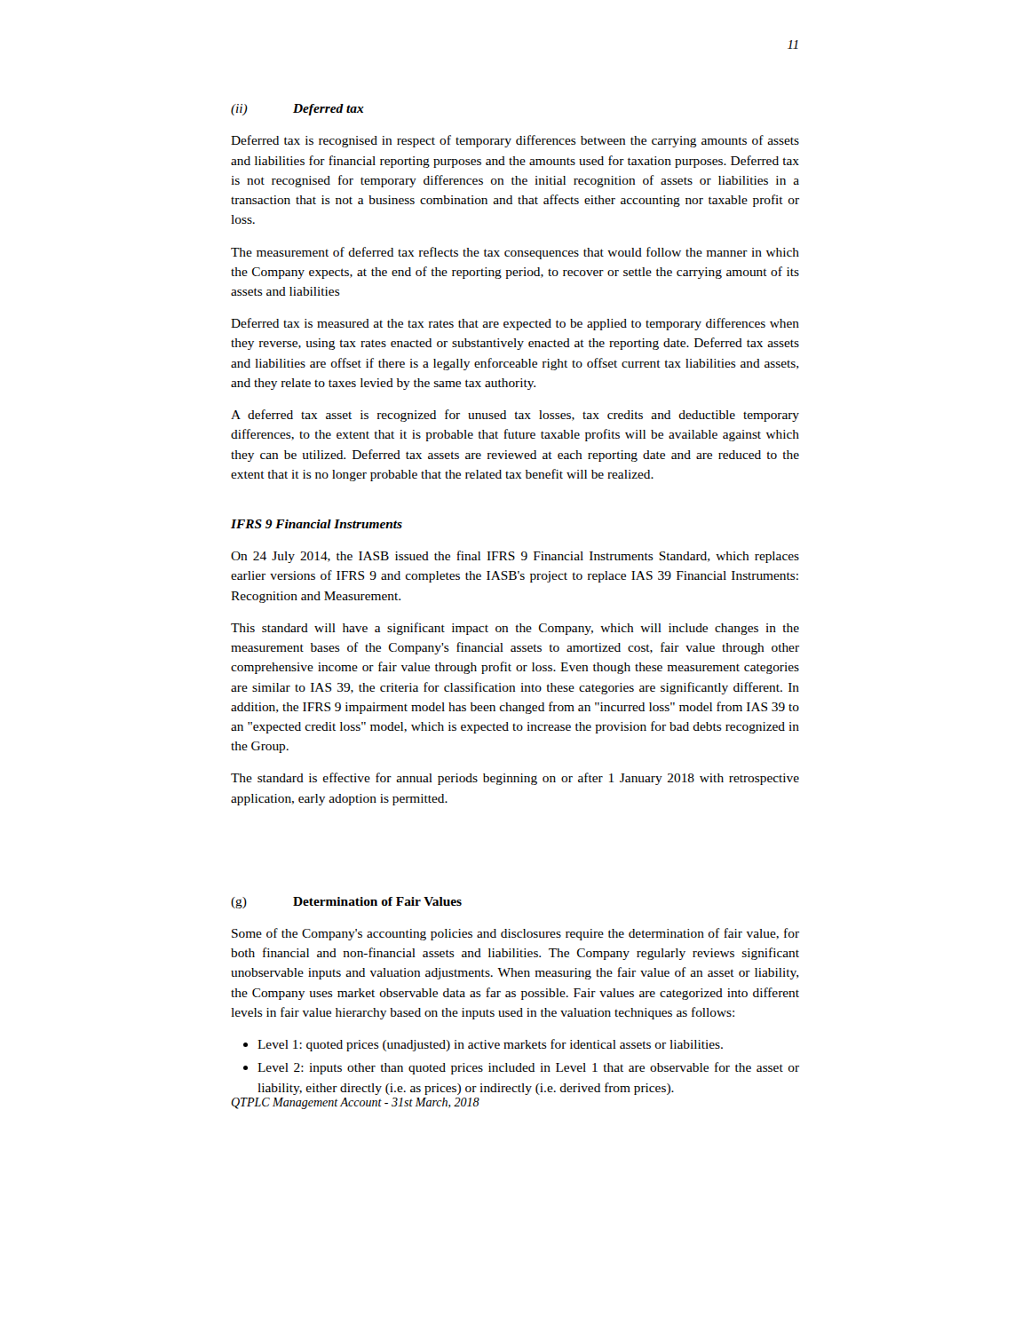11
(ii) Deferred tax
Deferred tax is recognised in respect of temporary differences between the carrying amounts of assets and liabilities for financial reporting purposes and the amounts used for taxation purposes. Deferred tax is not recognised for temporary differences on the initial recognition of assets or liabilities in a transaction that is not a business combination and that affects either accounting nor taxable profit or loss.
The measurement of deferred tax reflects the tax consequences that would follow the manner in which the Company expects, at the end of the reporting period, to recover or settle the carrying amount of its assets and liabilities
Deferred tax is measured at the tax rates that are expected to be applied to temporary differences when they reverse, using tax rates enacted or substantively enacted at the reporting date. Deferred tax assets and liabilities are offset if there is a legally enforceable right to offset current tax liabilities and assets, and they relate to taxes levied by the same tax authority.
A deferred tax asset is recognized for unused tax losses, tax credits and deductible temporary differences, to the extent that it is probable that future taxable profits will be available against which they can be utilized. Deferred tax assets are reviewed at each reporting date and are reduced to the extent that it is no longer probable that the related tax benefit will be realized.
IFRS 9 Financial Instruments
On 24 July 2014, the IASB issued the final IFRS 9 Financial Instruments Standard, which replaces earlier versions of IFRS 9 and completes the IASB's project to replace IAS 39 Financial Instruments: Recognition and Measurement.
This standard will have a significant impact on the Company, which will include changes in the measurement bases of the Company's financial assets to amortized cost, fair value through other comprehensive income or fair value through profit or loss. Even though these measurement categories are similar to IAS 39, the criteria for classification into these categories are significantly different. In addition, the IFRS 9 impairment model has been changed from an "incurred loss" model from IAS 39 to an "expected credit loss" model, which is expected to increase the provision for bad debts recognized in the Group.
The standard is effective for annual periods beginning on or after 1 January 2018 with retrospective application, early adoption is permitted.
(g) Determination of Fair Values
Some of the Company's accounting policies and disclosures require the determination of fair value, for both financial and non-financial assets and liabilities. The Company regularly reviews significant unobservable inputs and valuation adjustments. When measuring the fair value of an asset or liability, the Company uses market observable data as far as possible. Fair values are categorized into different levels in fair value hierarchy based on the inputs used in the valuation techniques as follows:
Level 1: quoted prices (unadjusted) in active markets for identical assets or liabilities.
Level 2: inputs other than quoted prices included in Level 1 that are observable for the asset or liability, either directly (i.e. as prices) or indirectly (i.e. derived from prices).
QTPLC Management Account - 31st March, 2018